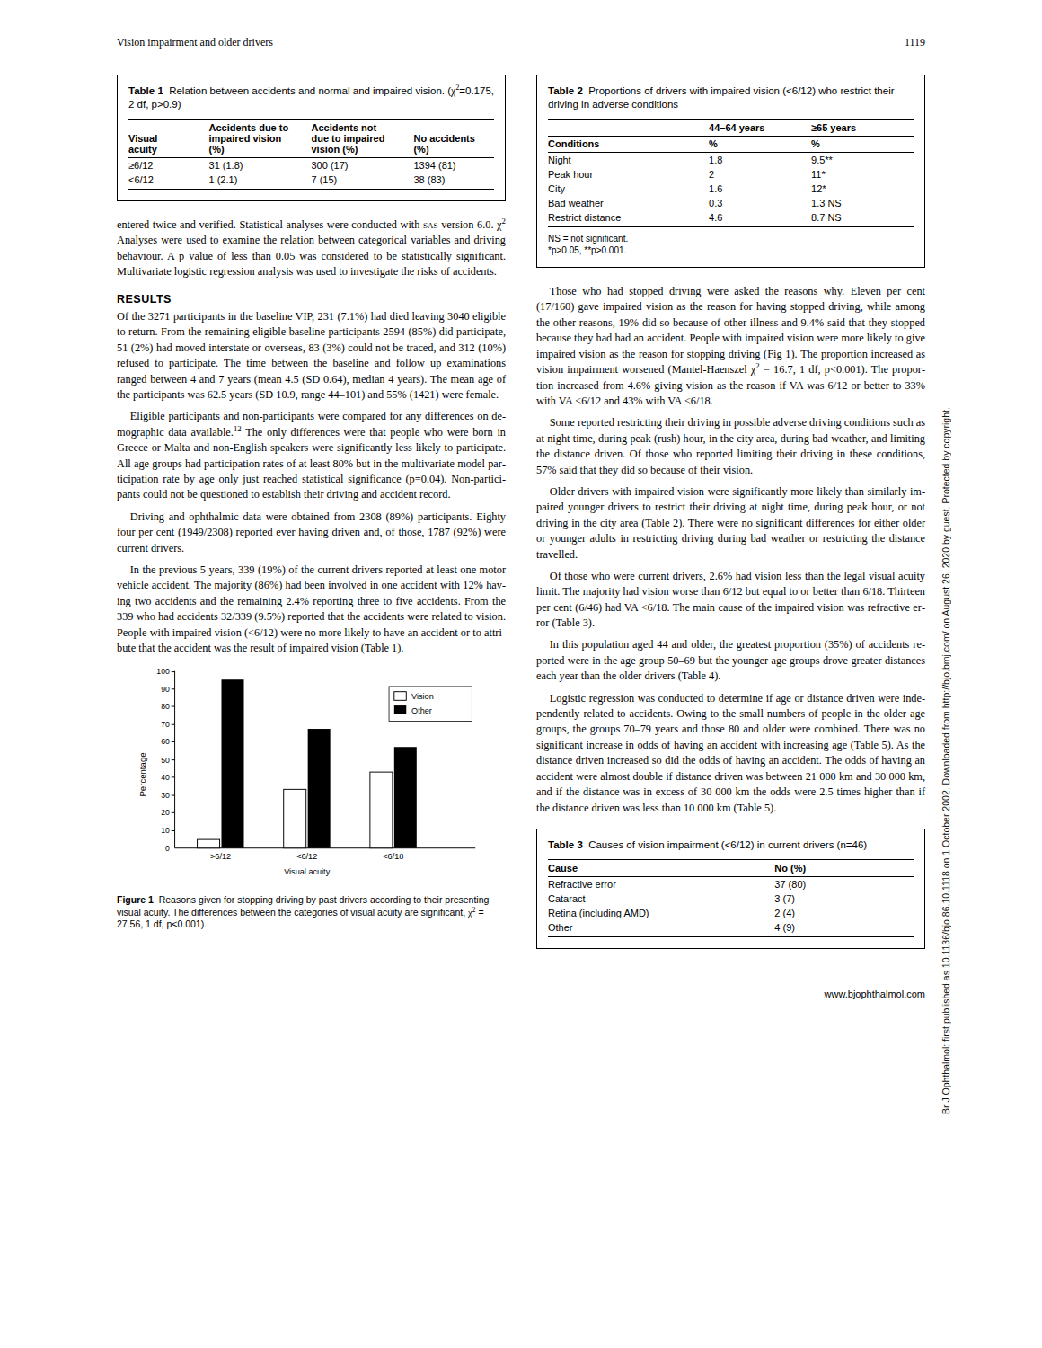Vision impairment and older drivers
1119
Br J Ophthalmol: first published as 10.1136/bjo.86.10.1118 on 1 October 2002. Downloaded from http://bjo.bmj.com/ on August 26, 2020 by guest. Protected by copyright.
Table 1 Relation between accidents and normal and impaired vision. (χ2=0.175, 2 df, p>0.9)
| Visual acuity | Accidents due to impaired vision (%) | Accidents not due to impaired vision (%) | No accidents (%) |
| --- | --- | --- | --- |
| ≥6/12 | 31 (1.8) | 300 (17) | 1394 (81) |
| <6/12 | 1 (2.1) | 7 (15) | 38 (83) |
entered twice and verified. Statistical analyses were conducted with sas version 6.0. χ2 Analyses were used to examine the relation between categorical variables and driving behaviour. A p value of less than 0.05 was considered to be statistically significant. Multivariate logistic regression analysis was used to investigate the risks of accidents.
Results
Of the 3271 participants in the baseline VIP, 231 (7.1%) had died leaving 3040 eligible to return. From the remaining eligible baseline participants 2594 (85%) did participate, 51 (2%) had moved interstate or overseas, 83 (3%) could not be traced, and 312 (10%) refused to participate. The time between the baseline and follow up examinations ranged between 4 and 7 years (mean 4.5 (SD 0.64), median 4 years). The mean age of the participants was 62.5 years (SD 10.9, range 44–101) and 55% (1421) were female.
Eligible participants and non-participants were compared for any differences on demographic data available.12 The only differences were that people who were born in Greece or Malta and non-English speakers were significantly less likely to participate. All age groups had participation rates of at least 80% but in the multivariate model participation rate by age only just reached statistical significance (p=0.04). Non-participants could not be questioned to establish their driving and accident record.
Driving and ophthalmic data were obtained from 2308 (89%) participants. Eighty four per cent (1949/2308) reported ever having driven and, of those, 1787 (92%) were current drivers.
In the previous 5 years, 339 (19%) of the current drivers reported at least one motor vehicle accident. The majority (86%) had been involved in one accident with 12% having two accidents and the remaining 2.4% reporting three to five accidents. From the 339 who had accidents 32/339 (9.5%) reported that the accidents were related to vision. People with impaired vision (<6/12) were no more likely to have an accident or to attribute that the accident was the result of impaired vision (Table 1).
100 90 80 70 60 50 40 30 20 10 0 Percentage >6/12 <6/12 <6/18 Visual acuity Vision Other
Figure 1 Reasons given for stopping driving by past drivers according to their presenting visual acuity. The differences between the categories of visual acuity are significant, χ2 = 27.56, 1 df, p<0.001).
Table 2 Proportions of drivers with impaired vision (<6/12) who restrict their driving in adverse conditions
| | 44–64 years | ≥65 years |
| --- | --- | --- |
| Conditions | % | % |
| Night | 1.8 | 9.5** |
| Peak hour | 2 | 11* |
| City | 1.6 | 12* |
| Bad weather | 0.3 | 1.3 NS |
| Restrict distance | 4.6 | 8.7 NS |
NS = not significant.
*p>0.05, **p>0.001.
Those who had stopped driving were asked the reasons why. Eleven per cent (17/160) gave impaired vision as the reason for having stopped driving, while among the other reasons, 19% did so because of other illness and 9.4% said that they stopped because they had had an accident. People with impaired vision were more likely to give impaired vision as the reason for stopping driving (Fig 1). The proportion increased as vision impairment worsened (Mantel-Haenszel χ2 = 16.7, 1 df, p<0.001). The proportion increased from 4.6% giving vision as the reason if VA was 6/12 or better to 33% with VA <6/12 and 43% with VA <6/18.
Some reported restricting their driving in possible adverse driving conditions such as at night time, during peak (rush) hour, in the city area, during bad weather, and limiting the distance driven. Of those who reported limiting their driving in these conditions, 57% said that they did so because of their vision.
Older drivers with impaired vision were significantly more likely than similarly impaired younger drivers to restrict their driving at night time, during peak hour, or not driving in the city area (Table 2). There were no significant differences for either older or younger adults in restricting driving during bad weather or restricting the distance travelled.
Of those who were current drivers, 2.6% had vision less than the legal visual acuity limit. The majority had vision worse than 6/12 but equal to or better than 6/18. Thirteen per cent (6/46) had VA <6/18. The main cause of the impaired vision was refractive error (Table 3).
In this population aged 44 and older, the greatest proportion (35%) of accidents reported were in the age group 50–69 but the younger age groups drove greater distances each year than the older drivers (Table 4).
Logistic regression was conducted to determine if age or distance driven were independently related to accidents. Owing to the small numbers of people in the older age groups, the groups 70–79 years and those 80 and older were combined. There was no significant increase in odds of having an accident with increasing age (Table 5). As the distance driven increased so did the odds of having an accident. The odds of having an accident were almost double if distance driven was between 21 000 km and 30 000 km, and if the distance was in excess of 30 000 km the odds were 2.5 times higher than if the distance driven was less than 10 000 km (Table 5).
Table 3 Causes of vision impairment (<6/12) in current drivers (n=46)
| Cause | No (%) |
| --- | --- |
| Refractive error | 37 (80) |
| Cataract | 3 (7) |
| Retina (including AMD) | 2 (4) |
| Other | 4 (9) |
www.bjophthalmol.com